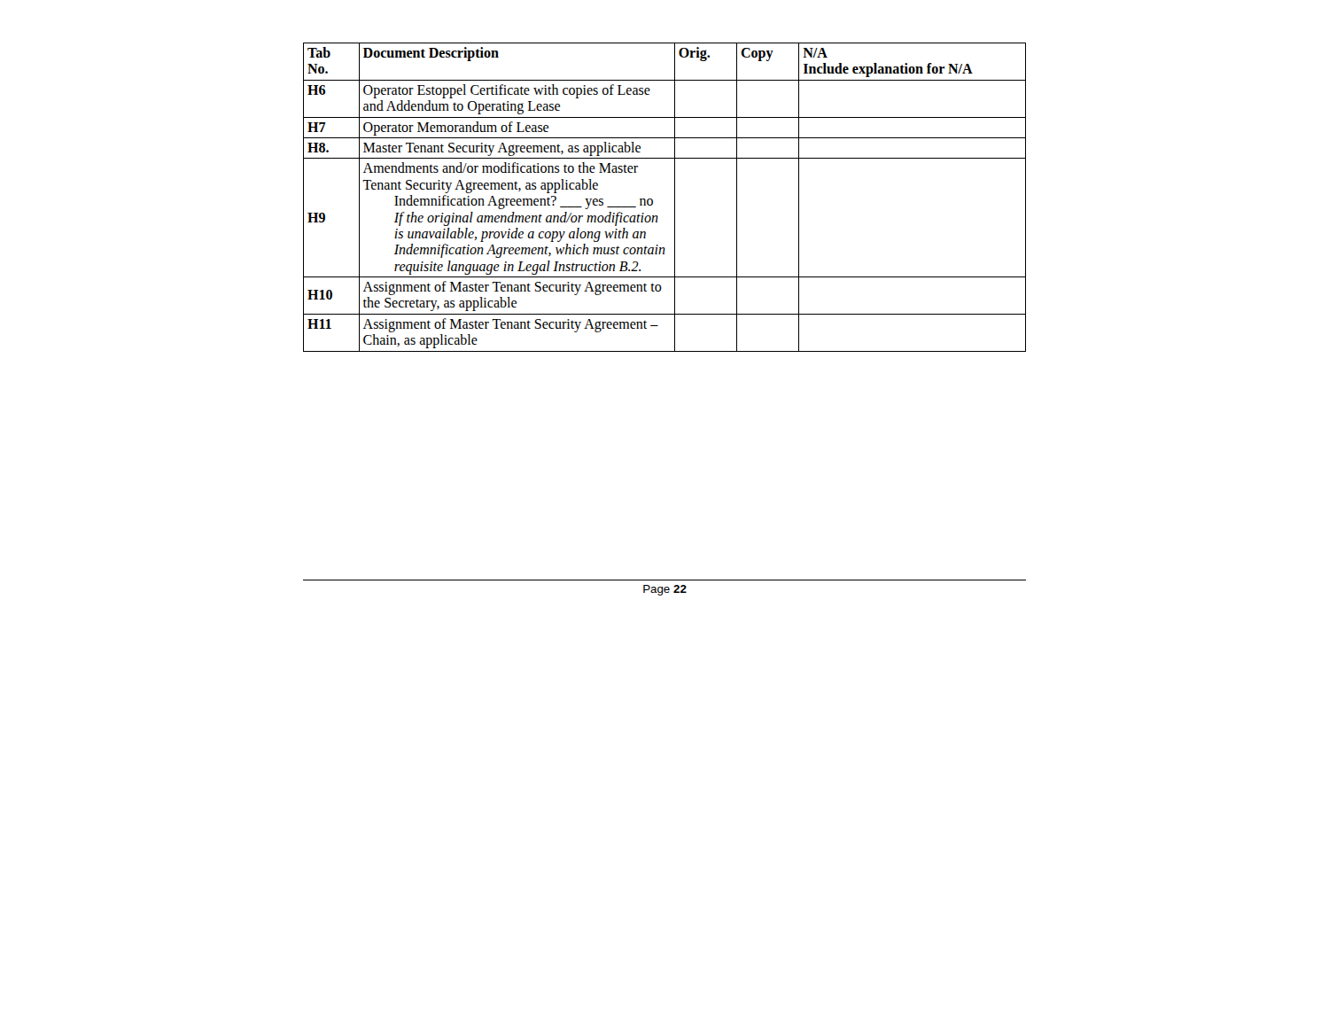| Tab No. | Document Description | Orig. | Copy | N/A Include explanation for N/A |
| --- | --- | --- | --- | --- |
| H6 | Operator Estoppel Certificate with copies of Lease and Addendum to Operating Lease | | | |
| H7 | Operator Memorandum of Lease | | | |
| H8. | Master Tenant Security Agreement, as applicable | | | |
| H9 | Amendments and/or modifications to the Master Tenant Security Agreement, as applicable Indemnification Agreement? ___ yes ____ no If the original amendment and/or modification is unavailable, provide a copy along with an Indemnification Agreement, which must contain requisite language in Legal Instruction B.2. | | | |
| H10 | Assignment of Master Tenant Security Agreement to the Secretary, as applicable | | | |
| H11 | Assignment of Master Tenant Security Agreement – Chain, as applicable | | | |
Page 22